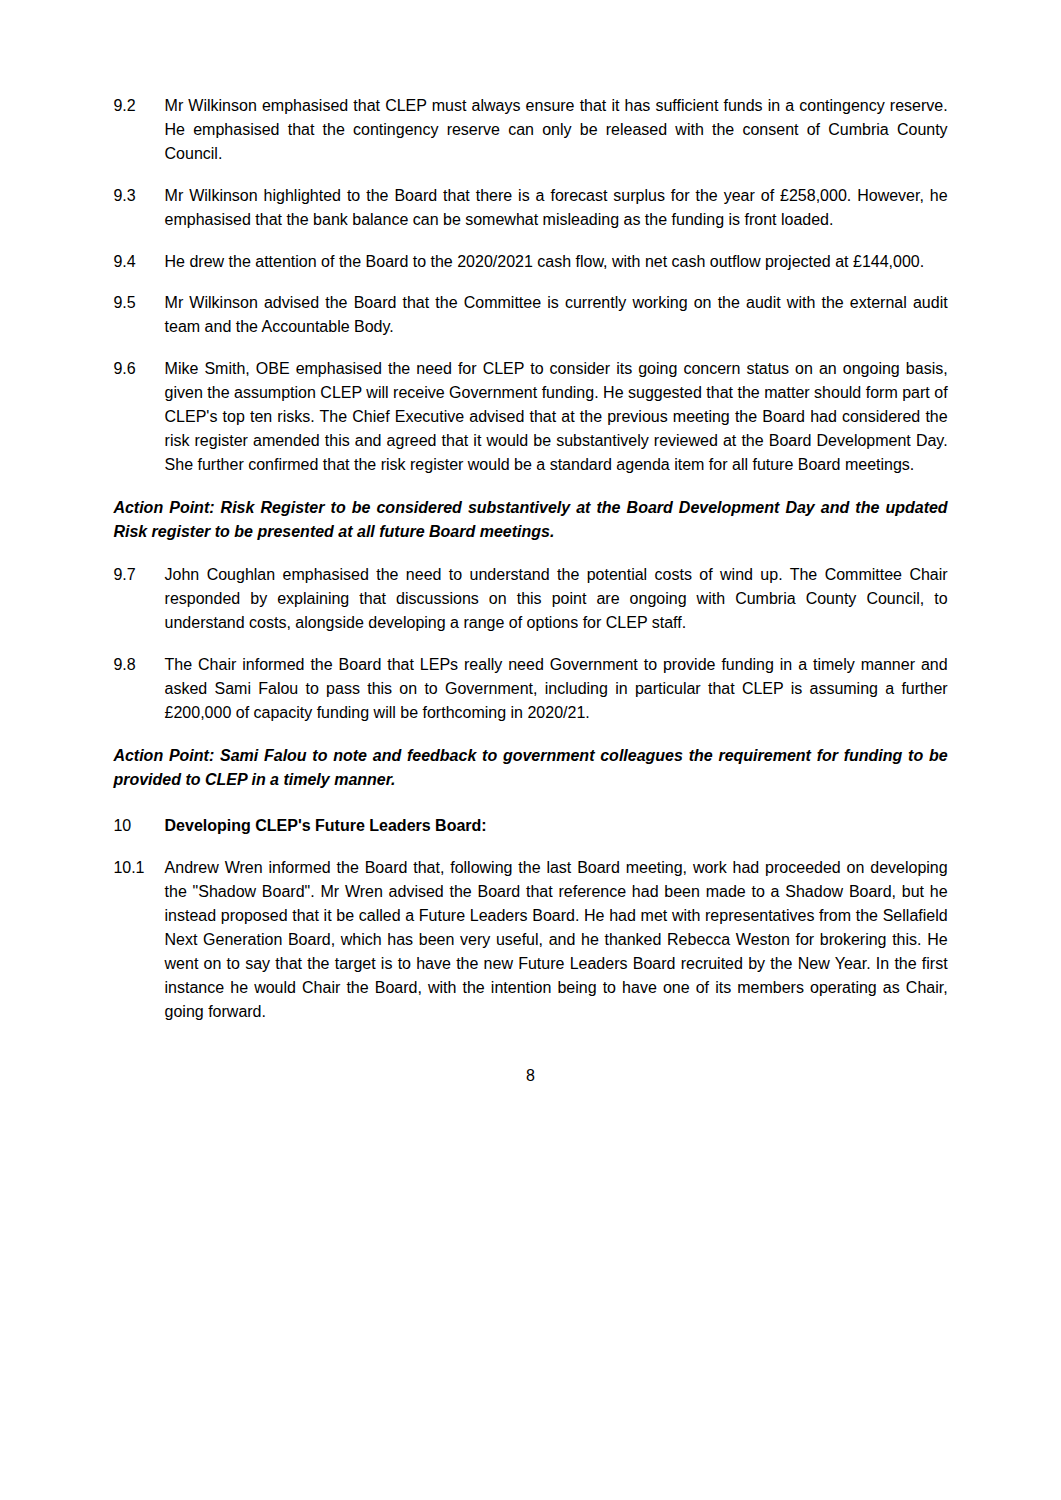9.2
Mr Wilkinson emphasised that CLEP must always ensure that it has sufficient funds in a contingency reserve. He emphasised that the contingency reserve can only be released with the consent of Cumbria County Council.
9.3
Mr Wilkinson highlighted to the Board that there is a forecast surplus for the year of £258,000. However, he emphasised that the bank balance can be somewhat misleading as the funding is front loaded.
9.4
He drew the attention of the Board to the 2020/2021 cash flow, with net cash outflow projected at £144,000.
9.5
Mr Wilkinson advised the Board that the Committee is currently working on the audit with the external audit team and the Accountable Body.
9.6
Mike Smith, OBE emphasised the need for CLEP to consider its going concern status on an ongoing basis, given the assumption CLEP will receive Government funding. He suggested that the matter should form part of CLEP's top ten risks. The Chief Executive advised that at the previous meeting the Board had considered the risk register amended this and agreed that it would be substantively reviewed at the Board Development Day. She further confirmed that the risk register would be a standard agenda item for all future Board meetings.
Action Point: Risk Register to be considered substantively at the Board Development Day and the updated Risk register to be presented at all future Board meetings.
9.7
John Coughlan emphasised the need to understand the potential costs of wind up. The Committee Chair responded by explaining that discussions on this point are ongoing with Cumbria County Council, to understand costs, alongside developing a range of options for CLEP staff.
9.8
The Chair informed the Board that LEPs really need Government to provide funding in a timely manner and asked Sami Falou to pass this on to Government, including in particular that CLEP is assuming a further £200,000 of capacity funding will be forthcoming in 2020/21.
Action Point: Sami Falou to note and feedback to government colleagues the requirement for funding to be provided to CLEP in a timely manner.
10
Developing CLEP's Future Leaders Board:
10.1
Andrew Wren informed the Board that, following the last Board meeting, work had proceeded on developing the "Shadow Board". Mr Wren advised the Board that reference had been made to a Shadow Board, but he instead proposed that it be called a Future Leaders Board. He had met with representatives from the Sellafield Next Generation Board, which has been very useful, and he thanked Rebecca Weston for brokering this. He went on to say that the target is to have the new Future Leaders Board recruited by the New Year. In the first instance he would Chair the Board, with the intention being to have one of its members operating as Chair, going forward.
8